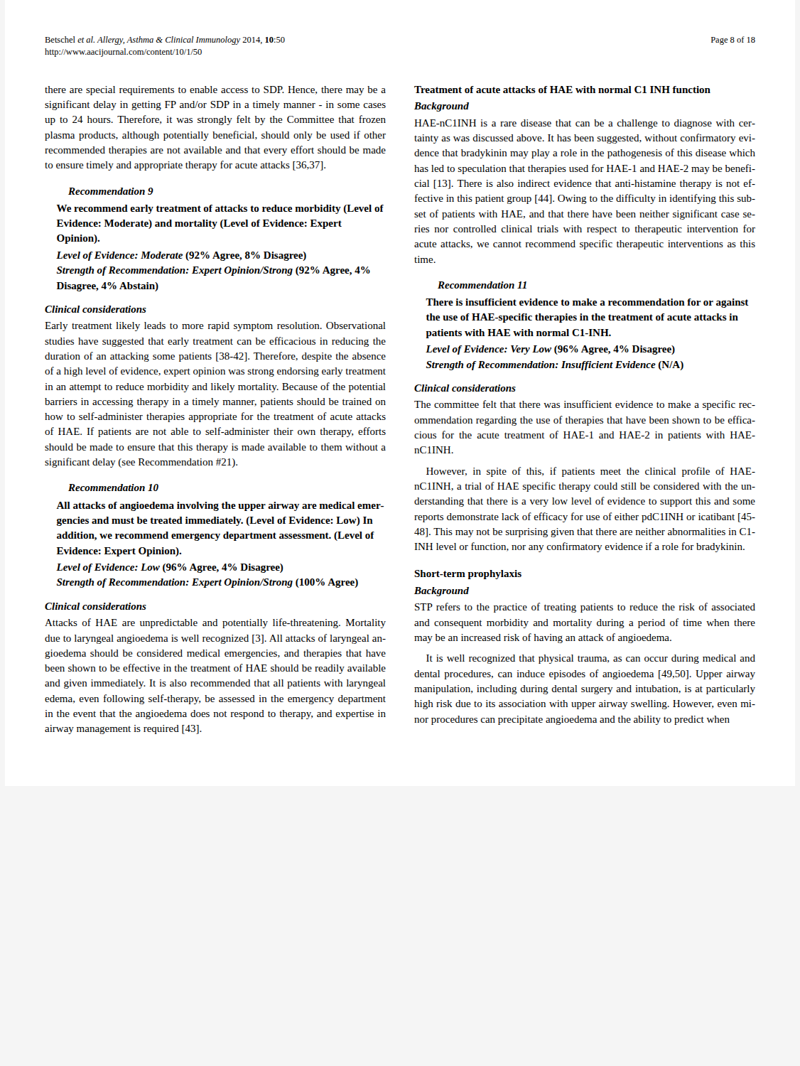Betschel et al. Allergy, Asthma & Clinical Immunology 2014, 10:50 http://www.aacijournal.com/content/10/1/50
Page 8 of 18
there are special requirements to enable access to SDP. Hence, there may be a significant delay in getting FP and/or SDP in a timely manner - in some cases up to 24 hours. Therefore, it was strongly felt by the Committee that frozen plasma products, although potentially beneficial, should only be used if other recommended therapies are not available and that every effort should be made to ensure timely and appropriate therapy for acute attacks [36,37].
Recommendation 9
We recommend early treatment of attacks to reduce morbidity (Level of Evidence: Moderate) and mortality (Level of Evidence: Expert Opinion). Level of Evidence: Moderate (92% Agree, 8% Disagree) Strength of Recommendation: Expert Opinion/Strong (92% Agree, 4% Disagree, 4% Abstain)
Clinical considerations
Early treatment likely leads to more rapid symptom resolution. Observational studies have suggested that early treatment can be efficacious in reducing the duration of an attacking some patients [38-42]. Therefore, despite the absence of a high level of evidence, expert opinion was strong endorsing early treatment in an attempt to reduce morbidity and likely mortality. Because of the potential barriers in accessing therapy in a timely manner, patients should be trained on how to self-administer therapies appropriate for the treatment of acute attacks of HAE. If patients are not able to self-administer their own therapy, efforts should be made to ensure that this therapy is made available to them without a significant delay (see Recommendation #21).
Recommendation 10
All attacks of angioedema involving the upper airway are medical emergencies and must be treated immediately. (Level of Evidence: Low) In addition, we recommend emergency department assessment. (Level of Evidence: Expert Opinion). Level of Evidence: Low (96% Agree, 4% Disagree) Strength of Recommendation: Expert Opinion/Strong (100% Agree)
Clinical considerations
Attacks of HAE are unpredictable and potentially life-threatening. Mortality due to laryngeal angioedema is well recognized [3]. All attacks of laryngeal angioedema should be considered medical emergencies, and therapies that have been shown to be effective in the treatment of HAE should be readily available and given immediately. It is also recommended that all patients with laryngeal edema, even following self-therapy, be assessed in the emergency department in the event that the angioedema does not respond to therapy, and expertise in airway management is required [43].
Treatment of acute attacks of HAE with normal C1 INH function
Background
HAE-nC1INH is a rare disease that can be a challenge to diagnose with certainty as was discussed above. It has been suggested, without confirmatory evidence that bradykinin may play a role in the pathogenesis of this disease which has led to speculation that therapies used for HAE-1 and HAE-2 may be beneficial [13]. There is also indirect evidence that anti-histamine therapy is not effective in this patient group [44]. Owing to the difficulty in identifying this subset of patients with HAE, and that there have been neither significant case series nor controlled clinical trials with respect to therapeutic intervention for acute attacks, we cannot recommend specific therapeutic interventions as this time.
Recommendation 11
There is insufficient evidence to make a recommendation for or against the use of HAE-specific therapies in the treatment of acute attacks in patients with HAE with normal C1-INH. Level of Evidence: Very Low (96% Agree, 4% Disagree) Strength of Recommendation: Insufficient Evidence (N/A)
Clinical considerations
The committee felt that there was insufficient evidence to make a specific recommendation regarding the use of therapies that have been shown to be efficacious for the acute treatment of HAE-1 and HAE-2 in patients with HAE-nC1INH.
However, in spite of this, if patients meet the clinical profile of HAE-nC1INH, a trial of HAE specific therapy could still be considered with the understanding that there is a very low level of evidence to support this and some reports demonstrate lack of efficacy for use of either pdC1INH or icatibant [45-48]. This may not be surprising given that there are neither abnormalities in C1-INH level or function, nor any confirmatory evidence if a role for bradykinin.
Short-term prophylaxis
Background
STP refers to the practice of treating patients to reduce the risk of associated and consequent morbidity and mortality during a period of time when there may be an increased risk of having an attack of angioedema.
It is well recognized that physical trauma, as can occur during medical and dental procedures, can induce episodes of angioedema [49,50]. Upper airway manipulation, including during dental surgery and intubation, is at particularly high risk due to its association with upper airway swelling. However, even minor procedures can precipitate angioedema and the ability to predict when